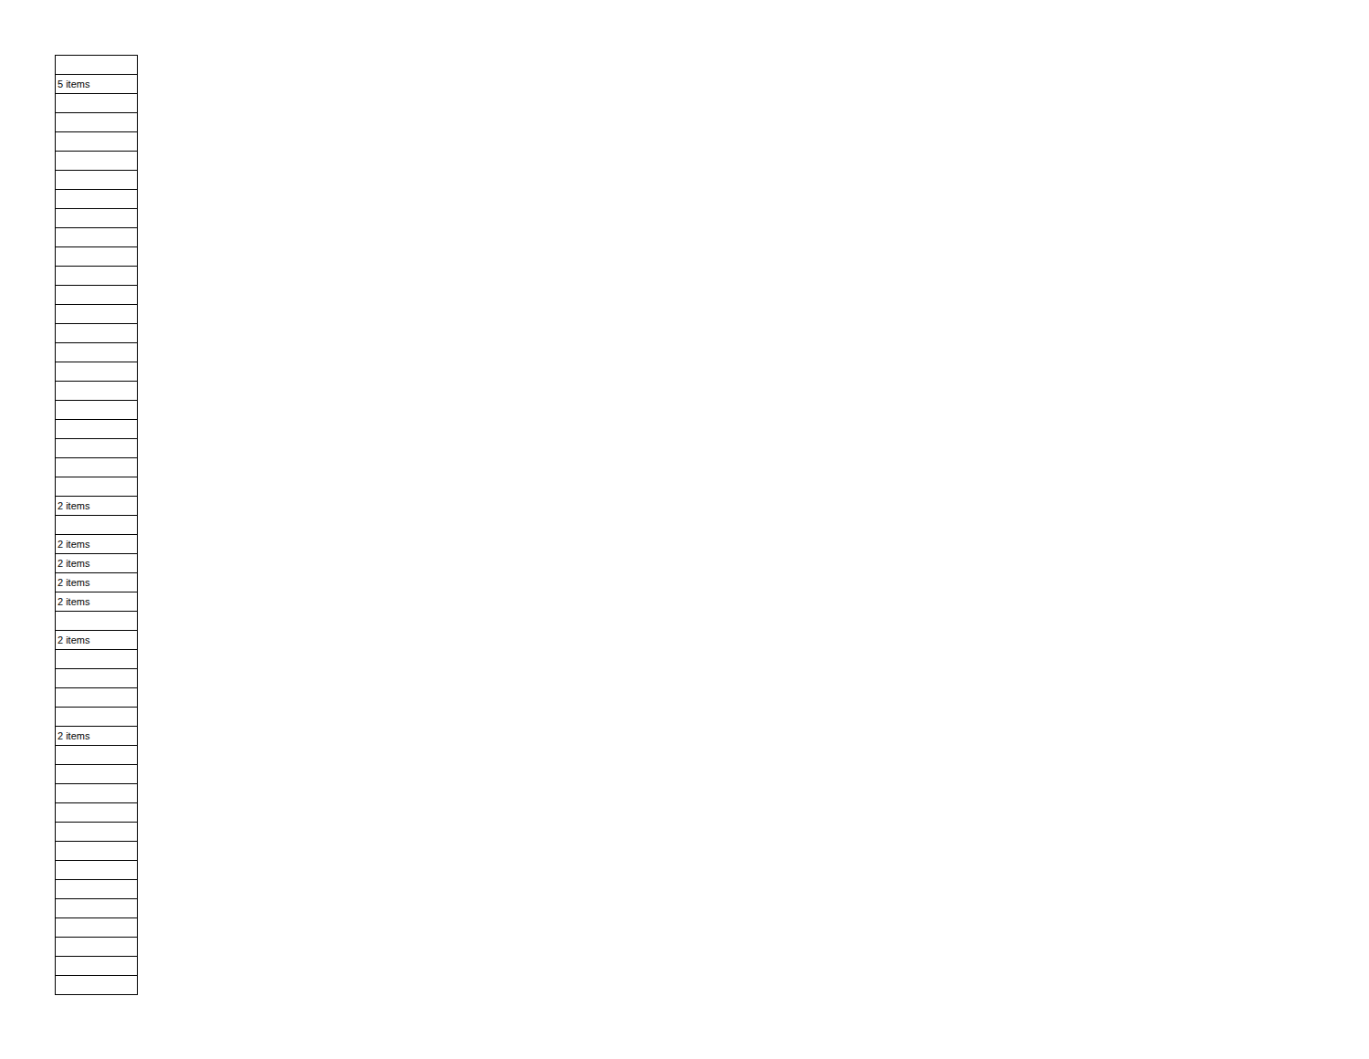| 5 items |
| 2 items |
| 2 items |
| 2 items |
| 2 items |
| 2 items |
| 2 items |
| 2 items |